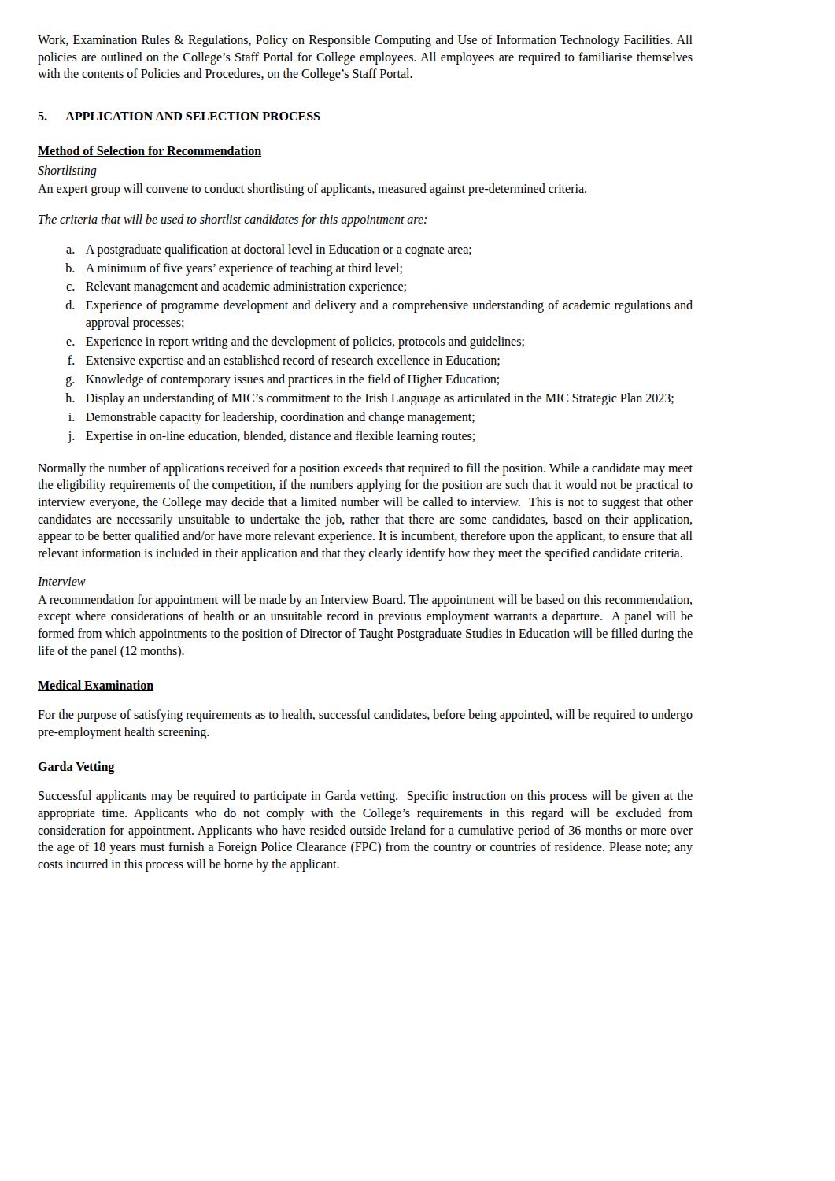Work, Examination Rules & Regulations, Policy on Responsible Computing and Use of Information Technology Facilities. All policies are outlined on the College’s Staff Portal for College employees. All employees are required to familiarise themselves with the contents of Policies and Procedures, on the College’s Staff Portal.
5. APPLICATION AND SELECTION PROCESS
Method of Selection for Recommendation
Shortlisting
An expert group will convene to conduct shortlisting of applicants, measured against pre-determined criteria.
The criteria that will be used to shortlist candidates for this appointment are:
A postgraduate qualification at doctoral level in Education or a cognate area;
A minimum of five years’ experience of teaching at third level;
Relevant management and academic administration experience;
Experience of programme development and delivery and a comprehensive understanding of academic regulations and approval processes;
Experience in report writing and the development of policies, protocols and guidelines;
Extensive expertise and an established record of research excellence in Education;
Knowledge of contemporary issues and practices in the field of Higher Education;
Display an understanding of MIC’s commitment to the Irish Language as articulated in the MIC Strategic Plan 2023;
Demonstrable capacity for leadership, coordination and change management;
Expertise in on-line education, blended, distance and flexible learning routes;
Normally the number of applications received for a position exceeds that required to fill the position. While a candidate may meet the eligibility requirements of the competition, if the numbers applying for the position are such that it would not be practical to interview everyone, the College may decide that a limited number will be called to interview. This is not to suggest that other candidates are necessarily unsuitable to undertake the job, rather that there are some candidates, based on their application, appear to be better qualified and/or have more relevant experience. It is incumbent, therefore upon the applicant, to ensure that all relevant information is included in their application and that they clearly identify how they meet the specified candidate criteria.
Interview
A recommendation for appointment will be made by an Interview Board. The appointment will be based on this recommendation, except where considerations of health or an unsuitable record in previous employment warrants a departure. A panel will be formed from which appointments to the position of Director of Taught Postgraduate Studies in Education will be filled during the life of the panel (12 months).
Medical Examination
For the purpose of satisfying requirements as to health, successful candidates, before being appointed, will be required to undergo pre-employment health screening.
Garda Vetting
Successful applicants may be required to participate in Garda vetting. Specific instruction on this process will be given at the appropriate time. Applicants who do not comply with the College’s requirements in this regard will be excluded from consideration for appointment. Applicants who have resided outside Ireland for a cumulative period of 36 months or more over the age of 18 years must furnish a Foreign Police Clearance (FPC) from the country or countries of residence. Please note; any costs incurred in this process will be borne by the applicant.